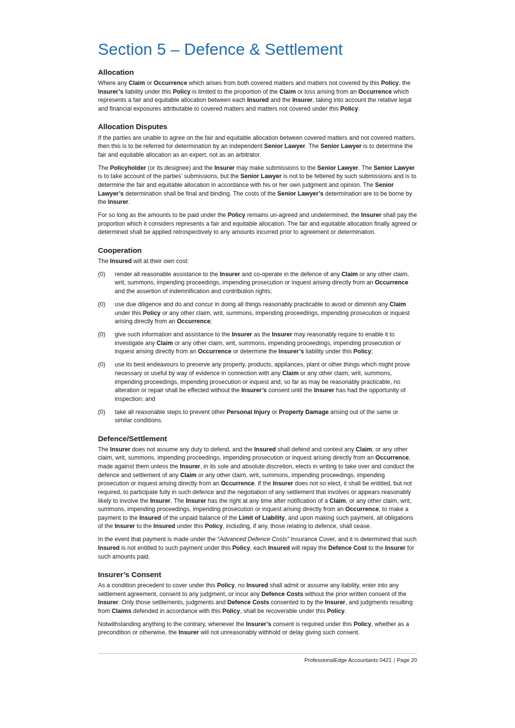Section 5 – Defence & Settlement
Allocation
Where any Claim or Occurrence which arises from both covered matters and matters not covered by this Policy, the Insurer’s liability under this Policy is limited to the proportion of the Claim or loss arising from an Occurrence which represents a fair and equitable allocation between each Insured and the Insurer, taking into account the relative legal and financial exposures attributable to covered matters and matters not covered under this Policy.
Allocation Disputes
If the parties are unable to agree on the fair and equitable allocation between covered matters and not covered matters, then this is to be referred for determination by an independent Senior Lawyer. The Senior Lawyer is to determine the fair and equitable allocation as an expert, not as an arbitrator.
The Policyholder (or its designee) and the Insurer may make submissions to the Senior Lawyer. The Senior Lawyer is to take account of the parties’ submissions, but the Senior Lawyer is not to be fettered by such submissions and is to determine the fair and equitable allocation in accordance with his or her own judgment and opinion. The Senior Lawyer’s determination shall be final and binding. The costs of the Senior Lawyer’s determination are to be borne by the Insurer.
For so long as the amounts to be paid under the Policy remains un-agreed and undetermined, the Insurer shall pay the proportion which it considers represents a fair and equitable allocation. The fair and equitable allocation finally agreed or determined shall be applied retrospectively to any amounts incurred prior to agreement or determination.
Cooperation
The Insured will at their own cost:
render all reasonable assistance to the Insurer and co-operate in the defence of any Claim or any other claim, writ, summons, impending proceedings, impending prosecution or inquest arising directly from an Occurrence and the assertion of indemnification and contribution rights;
use due diligence and do and concur in doing all things reasonably practicable to avoid or diminish any Claim under this Policy or any other claim, writ, summons, impending proceedings, impending prosecution or inquest arising directly from an Occurrence;
give such information and assistance to the Insurer as the Insurer may reasonably require to enable it to investigate any Claim or any other claim, writ, summons, impending proceedings, impending prosecution or inquest arising directly from an Occurrence or determine the Insurer’s liability under this Policy;
use its best endeavours to preserve any property, products, appliances, plant or other things which might prove necessary or useful by way of evidence in connection with any Claim or any other claim, writ, summons, impending proceedings, impending prosecution or inquest and, so far as may be reasonably practicable, no alteration or repair shall be effected without the Insurer’s consent until the Insurer has had the opportunity of inspection; and
take all reasonable steps to prevent other Personal Injury or Property Damage arising out of the same or similar conditions.
Defence/Settlement
The Insurer does not assume any duty to defend, and the Insured shall defend and contest any Claim, or any other claim, writ, summons, impending proceedings, impending prosecution or inquest arising directly from an Occurrence, made against them unless the Insurer, in its sole and absolute discretion, elects in writing to take over and conduct the defence and settlement of any Claim or any other claim, writ, summons, impending proceedings, impending prosecution or inquest arising directly from an Occurrence. If the Insurer does not so elect, it shall be entitled, but not required, to participate fully in such defence and the negotiation of any settlement that involves or appears reasonably likely to involve the Insurer. The Insurer has the right at any time after notification of a Claim, or any other claim, writ, summons, impending proceedings, impending prosecution or inquest arising directly from an Occurrence, to make a payment to the Insured of the unpaid balance of the Limit of Liability, and upon making such payment, all obligations of the Insurer to the Insured under this Policy, including, if any, those relating to defence, shall cease.
In the event that payment is made under the “Advanced Defence Costs” Insurance Cover, and it is determined that such Insured is not entitled to such payment under this Policy, each Insured will repay the Defence Cost to the Insurer for such amounts paid.
Insurer’s Consent
As a condition precedent to cover under this Policy, no Insured shall admit or assume any liability, enter into any settlement agreement, consent to any judgment, or incur any Defence Costs without the prior written consent of the Insurer. Only those settlements, judgments and Defence Costs consented to by the Insurer, and judgments resulting from Claims defended in accordance with this Policy, shall be recoverable under this Policy.
Notwithstanding anything to the contrary, whenever the Insurer’s consent is required under this Policy, whether as a precondition or otherwise, the Insurer will not unreasonably withhold or delay giving such consent.
ProfessionalEdge Accountants 0421|Page 20